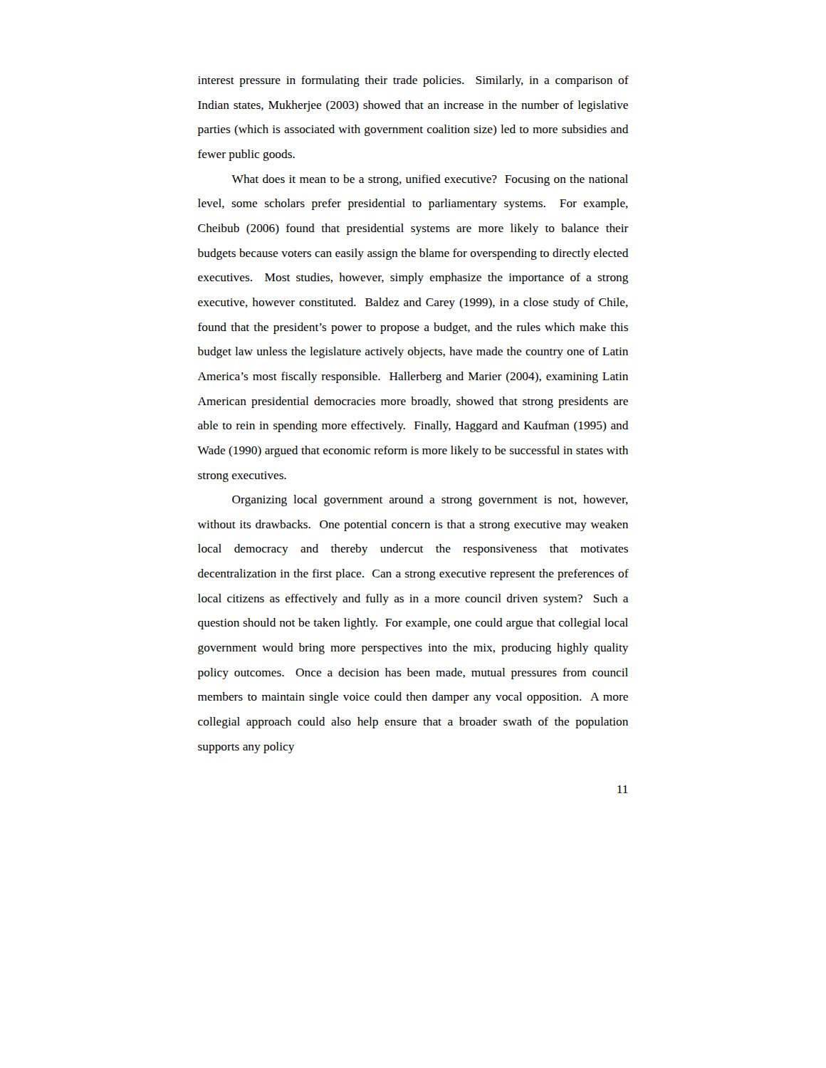interest pressure in formulating their trade policies. Similarly, in a comparison of Indian states, Mukherjee (2003) showed that an increase in the number of legislative parties (which is associated with government coalition size) led to more subsidies and fewer public goods.
What does it mean to be a strong, unified executive? Focusing on the national level, some scholars prefer presidential to parliamentary systems. For example, Cheibub (2006) found that presidential systems are more likely to balance their budgets because voters can easily assign the blame for overspending to directly elected executives. Most studies, however, simply emphasize the importance of a strong executive, however constituted. Baldez and Carey (1999), in a close study of Chile, found that the president’s power to propose a budget, and the rules which make this budget law unless the legislature actively objects, have made the country one of Latin America’s most fiscally responsible. Hallerberg and Marier (2004), examining Latin American presidential democracies more broadly, showed that strong presidents are able to rein in spending more effectively. Finally, Haggard and Kaufman (1995) and Wade (1990) argued that economic reform is more likely to be successful in states with strong executives.
Organizing local government around a strong government is not, however, without its drawbacks. One potential concern is that a strong executive may weaken local democracy and thereby undercut the responsiveness that motivates decentralization in the first place. Can a strong executive represent the preferences of local citizens as effectively and fully as in a more council driven system? Such a question should not be taken lightly. For example, one could argue that collegial local government would bring more perspectives into the mix, producing highly quality policy outcomes. Once a decision has been made, mutual pressures from council members to maintain single voice could then damper any vocal opposition. A more collegial approach could also help ensure that a broader swath of the population supports any policy
11